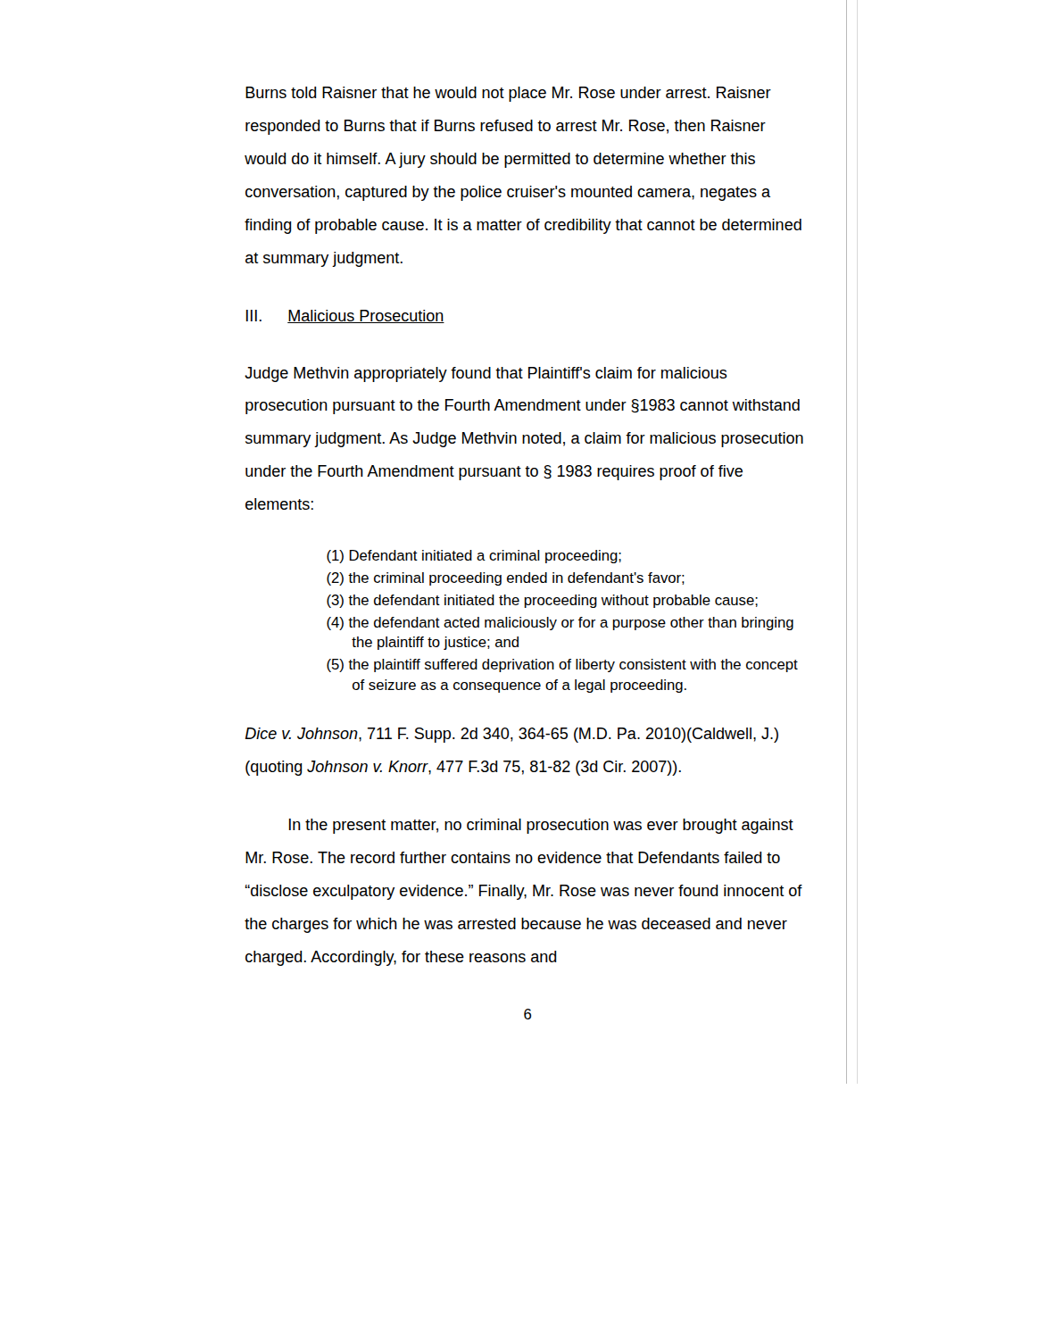Burns told Raisner that he would not place Mr. Rose under arrest. Raisner responded to Burns that if Burns refused to arrest Mr. Rose, then Raisner would do it himself. A jury should be permitted to determine whether this conversation, captured by the police cruiser's mounted camera, negates a finding of probable cause. It is a matter of credibility that cannot be determined at summary judgment.
III. Malicious Prosecution
Judge Methvin appropriately found that Plaintiff's claim for malicious prosecution pursuant to the Fourth Amendment under §1983 cannot withstand summary judgment. As Judge Methvin noted, a claim for malicious prosecution under the Fourth Amendment pursuant to § 1983 requires proof of five elements:
(1) Defendant initiated a criminal proceeding;
(2) the criminal proceeding ended in defendant's favor;
(3) the defendant initiated the proceeding without probable cause;
(4) the defendant acted maliciously or for a purpose other than bringing the plaintiff to justice; and
(5) the plaintiff suffered deprivation of liberty consistent with the concept of seizure as a consequence of a legal proceeding.
Dice v. Johnson, 711 F. Supp. 2d 340, 364-65 (M.D. Pa. 2010)(Caldwell, J.)(quoting Johnson v. Knorr, 477 F.3d 75, 81-82 (3d Cir. 2007)).
In the present matter, no criminal prosecution was ever brought against Mr. Rose. The record further contains no evidence that Defendants failed to “disclose exculpatory evidence.” Finally, Mr. Rose was never found innocent of the charges for which he was arrested because he was deceased and never charged. Accordingly, for these reasons and
6